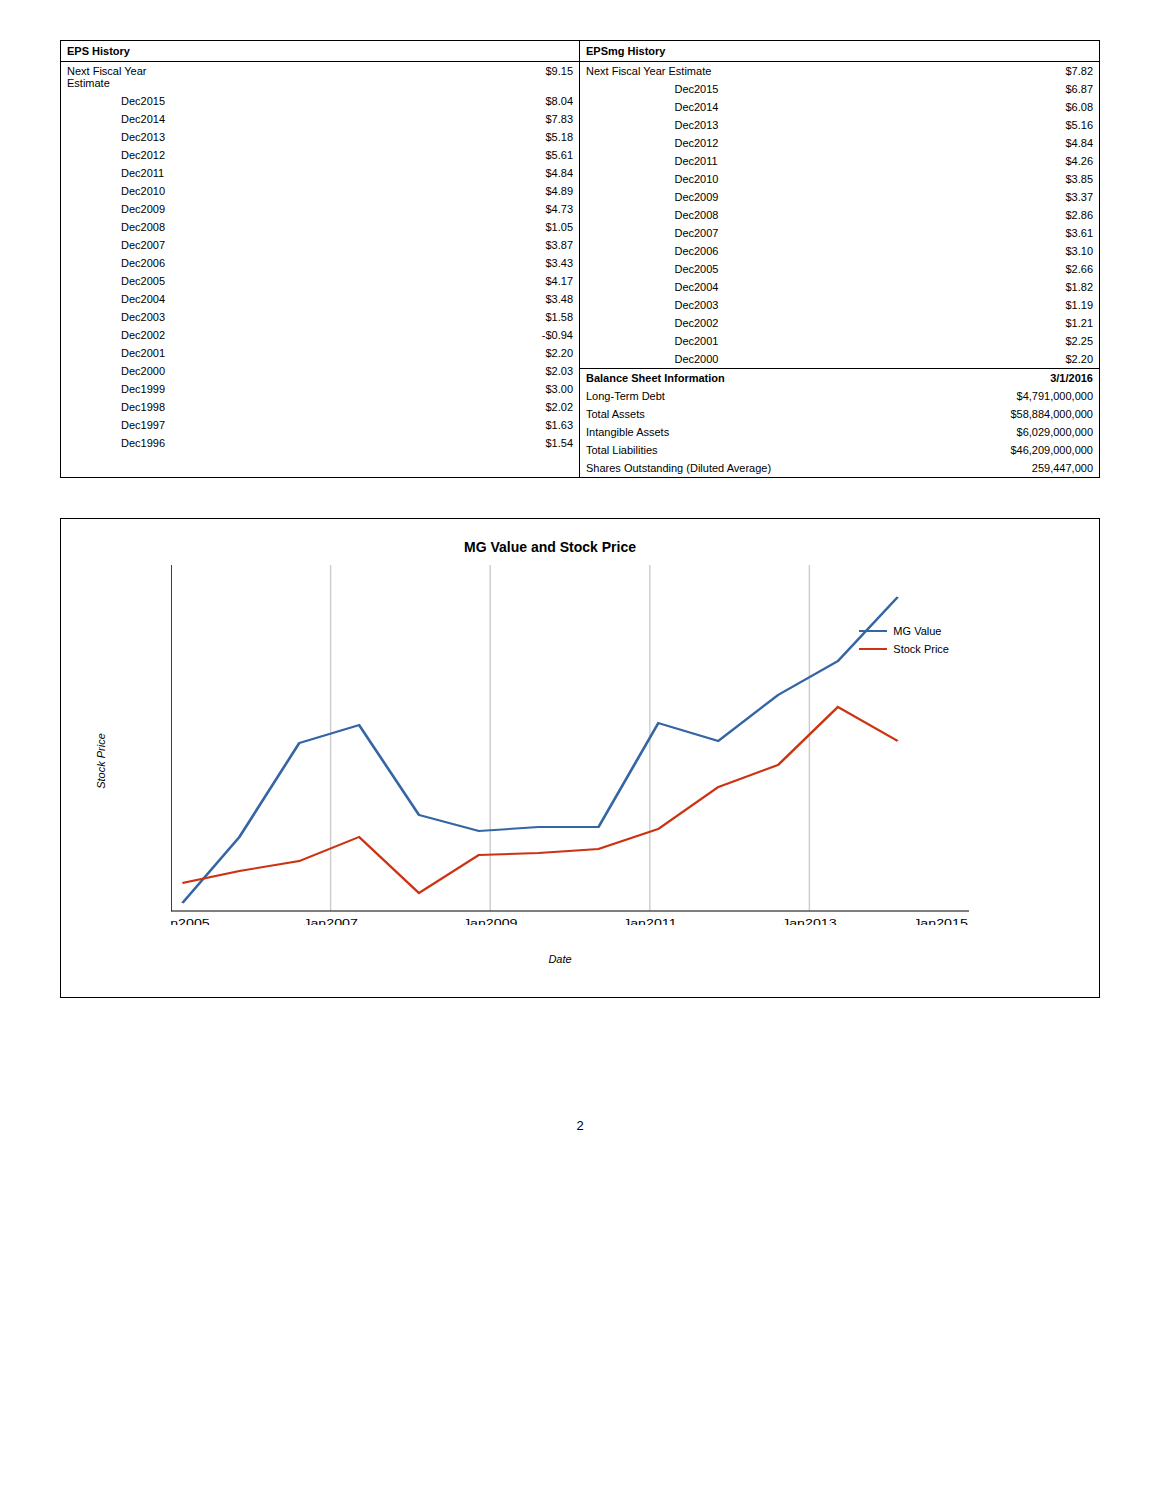| EPS History |
| --- |
| Next Fiscal Year Estimate | $9.15 |
| Dec2015 | $8.04 |
| Dec2014 | $7.83 |
| Dec2013 | $5.18 |
| Dec2012 | $5.61 |
| Dec2011 | $4.84 |
| Dec2010 | $4.89 |
| Dec2009 | $4.73 |
| Dec2008 | $1.05 |
| Dec2007 | $3.87 |
| Dec2006 | $3.43 |
| Dec2005 | $4.17 |
| Dec2004 | $3.48 |
| Dec2003 | $1.58 |
| Dec2002 | -$0.94 |
| Dec2001 | $2.20 |
| Dec2000 | $2.03 |
| Dec1999 | $3.00 |
| Dec1998 | $2.02 |
| Dec1997 | $1.63 |
| Dec1996 | $1.54 |
| EPSmg History |
| --- |
| Next Fiscal Year Estimate | $7.82 |
| | Dec2015 | $6.87 |
| | Dec2014 | $6.08 |
| | Dec2013 | $5.16 |
| | Dec2012 | $4.84 |
| | Dec2011 | $4.26 |
| | Dec2010 | $3.85 |
| | Dec2009 | $3.37 |
| | Dec2008 | $2.86 |
| | Dec2007 | $3.61 |
| | Dec2006 | $3.10 |
| | Dec2005 | $2.66 |
| | Dec2004 | $1.82 |
| | Dec2003 | $1.19 |
| | Dec2002 | $1.21 |
| | Dec2001 | $2.25 |
| | Dec2000 | $2.20 |
| Balance Sheet Information | 3/1/2016 |
| Long-Term Debt | $4,791,000,000 |
| Total Assets | $58,884,000,000 |
| Intangible Assets | $6,029,000,000 |
| Total Liabilities | $46,209,000,000 |
| Shares Outstanding (Diluted Average) | 259,447,000 |
MG Value and Stock Price
Stock Price
MG Value
Stock Price
$240.00 $180.00 $120.00 $60.00 $0.00 Jan2005 Jan2007 Jan2009 Jan2011 Jan2013 Jan2015
Date
2